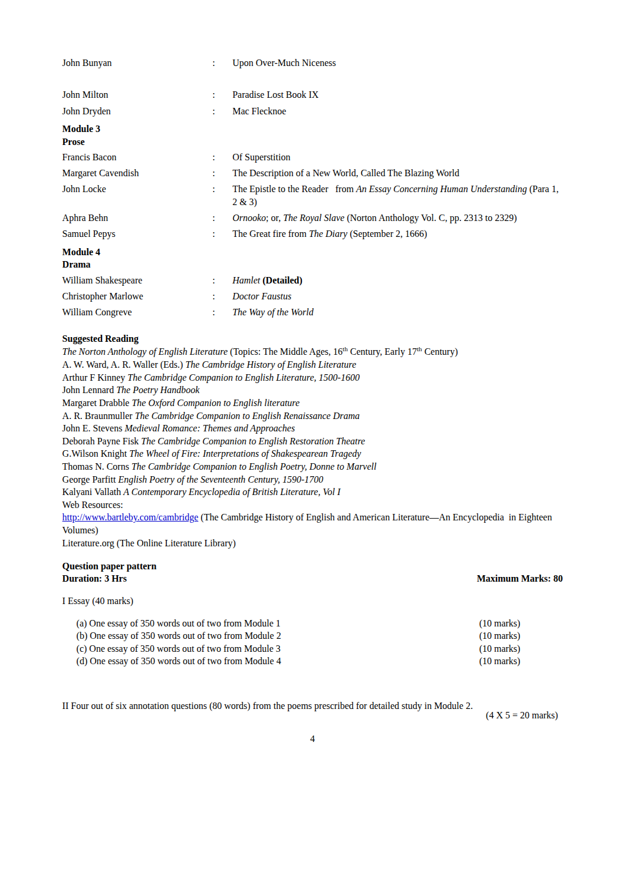| John Bunyan | : | Upon Over-Much Niceness |
| John Milton | : | Paradise Lost Book IX |
| John Dryden | : | Mac Flecknoe |
Module 3
Prose
| Francis Bacon | : | Of Superstition |
| Margaret Cavendish | : | The Description of a New World, Called The Blazing World |
| John Locke | : | The Epistle to the Reader from An Essay Concerning Human Understanding (Para 1, 2 & 3) |
| Aphra Behn | : | Ornooko ; or, The Royal Slave (Norton Anthology Vol. C, pp. 2313 to 2329) |
| Samuel Pepys | : | The Great fire from The Diary (September 2, 1666) |
Module 4
Drama
| William Shakespeare | : | Hamlet (Detailed) |
| Christopher Marlowe | : | Doctor Faustus |
| William Congreve | : | The Way of the World |
Suggested Reading
The Norton Anthology of English Literature (Topics: The Middle Ages, 16th Century, Early 17th Century)
A. W. Ward, A. R. Waller (Eds.) The Cambridge History of English Literature
Arthur F Kinney The Cambridge Companion to English Literature, 1500-1600
John Lennard The Poetry Handbook
Margaret Drabble The Oxford Companion to English literature
A. R. Braunmuller The Cambridge Companion to English Renaissance Drama
John E. Stevens Medieval Romance: Themes and Approaches
Deborah Payne Fisk The Cambridge Companion to English Restoration Theatre
G.Wilson Knight The Wheel of Fire: Interpretations of Shakespearean Tragedy
Thomas N. Corns The Cambridge Companion to English Poetry, Donne to Marvell
George Parfitt English Poetry of the Seventeenth Century, 1590-1700
Kalyani Vallath A Contemporary Encyclopedia of British Literature, Vol I
Web Resources:
http://www.bartleby.com/cambridge (The Cambridge History of English and American Literature—An Encyclopedia in Eighteen Volumes)
Literature.org (The Online Literature Library)
Question paper pattern
Duration: 3 Hrs Maximum Marks: 80
I Essay (40 marks)
(a) One essay of 350 words out of two from Module 1(10 marks)
(b) One essay of 350 words out of two from Module 2(10 marks)
(c) One essay of 350 words out of two from Module 3(10 marks)
(d) One essay of 350 words out of two from Module 4(10 marks)
II Four out of six annotation questions (80 words) from the poems prescribed for detailed study in Module 2.
(4 X 5 = 20 marks)
4